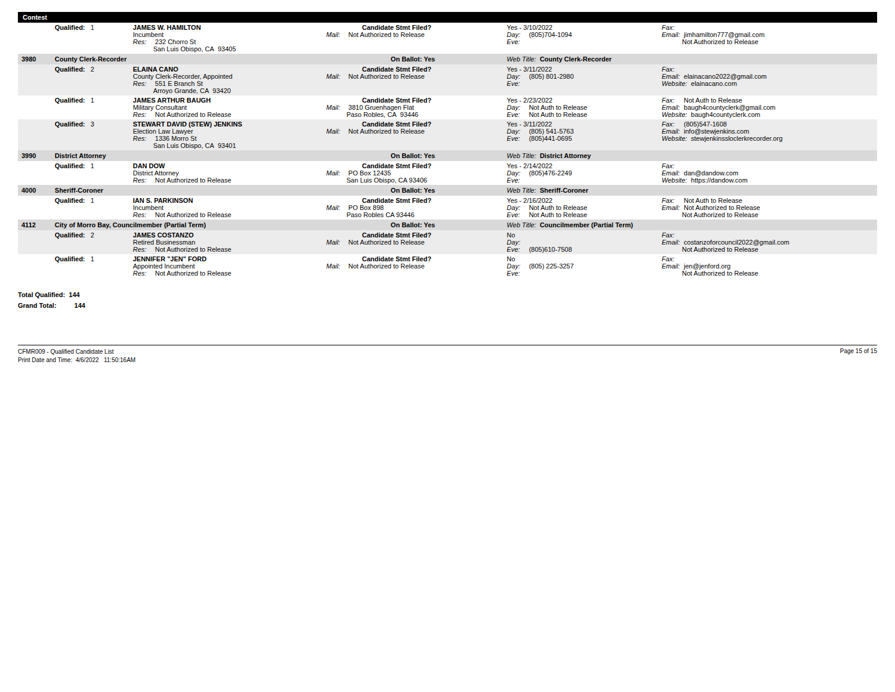Contest
| | Qualified: 1 | JAMES W. HAMILTON Incumbent Res: 232 Chorro St San Luis Obispo, CA 93405 | Candidate Stmt Filed? Mail: Not Authorized to Release | Yes - 3/10/2022 Day: (805)704-1094 Eve: | Fax: Email: jimhamilton777@gmail.com Not Authorized to Release |
| 3980 | County Clerk-Recorder | On Ballot: Yes | Web Title: County Clerk-Recorder |
| | Qualified: 2 | ELAINA CANO County Clerk-Recorder, Appointed Res: 551 E Branch St Arroyo Grande, CA 93420 | Candidate Stmt Filed? Mail: Not Authorized to Release | Yes - 3/11/2022 Day: (805) 801-2980 Eve: | Fax: Email: elainacano2022@gmail.com Website: elainacano.com |
| | Qualified: 1 | JAMES ARTHUR BAUGH Military Consultant Res: Not Authorized to Release | Candidate Stmt Filed? Mail: 3810 Gruenhagen Flat Paso Robles, CA 93446 | Yes - 2/23/2022 Day: Not Auth to Release Eve: Not Auth to Release | Fax: Not Auth to Release Email: baugh4countyclerk@gmail.com Website: baugh4countyclerk.com |
| | Qualified: 3 | STEWART DAVID (STEW) JENKINS Election Law Lawyer Res: 1336 Morro St San Luis Obispo, CA 93401 | Candidate Stmt Filed? Mail: Not Authorized to Release | Yes - 3/11/2022 Day: (805) 541-5763 Eve: (805)441-0695 | Fax: (805)547-1608 Email: info@stewjenkins.com Website: stewjenkinssloclerkrecorder.org |
| 3990 | District Attorney | On Ballot: Yes | Web Title: District Attorney |
| | Qualified: 1 | DAN DOW District Attorney Res: Not Authorized to Release | Candidate Stmt Filed? Mail: PO Box 12435 San Luis Obispo, CA 93406 | Yes - 2/14/2022 Day: (805)476-2249 Eve: | Fax: Email: dan@dandow.com Website: https://dandow.com |
| 4000 | Sheriff-Coroner | On Ballot: Yes | Web Title: Sheriff-Coroner |
| | Qualified: 1 | IAN S. PARKINSON Incumbent Res: Not Authorized to Release | Candidate Stmt Filed? Mail: PO Box 898 Paso Robles CA 93446 | Yes - 2/16/2022 Day: Not Auth to Release Eve: Not Auth to Release | Fax: Not Auth to Release Email: Not Authorized to Release Not Authorized to Release |
| 4112 | City of Morro Bay, Councilmember (Partial Term) | On Ballot: Yes | Web Title: Councilmember (Partial Term) |
| | Qualified: 2 | JAMES COSTANZO Retired Businessman Res: Not Authorized to Release | Candidate Stmt Filed? Mail: Not Authorized to Release | No Day: Eve: (805)610-7508 | Fax: Email: costanzoforcouncil2022@gmail.com Not Authorized to Release |
| | Qualified: 1 | JENNIFER "JEN" FORD Appointed Incumbent Res: Not Authorized to Release | Candidate Stmt Filed? Mail: Not Authorized to Release | No Day: (805) 225-3257 Eve: | Fax: Email: jen@jenford.org Not Authorized to Release |
Total Qualified: 144
Grand Total:144
CFMR009 - Qualified Candidate List
Print Date and Time: 4/6/2022 11:50:16AM
Page 15 of 15